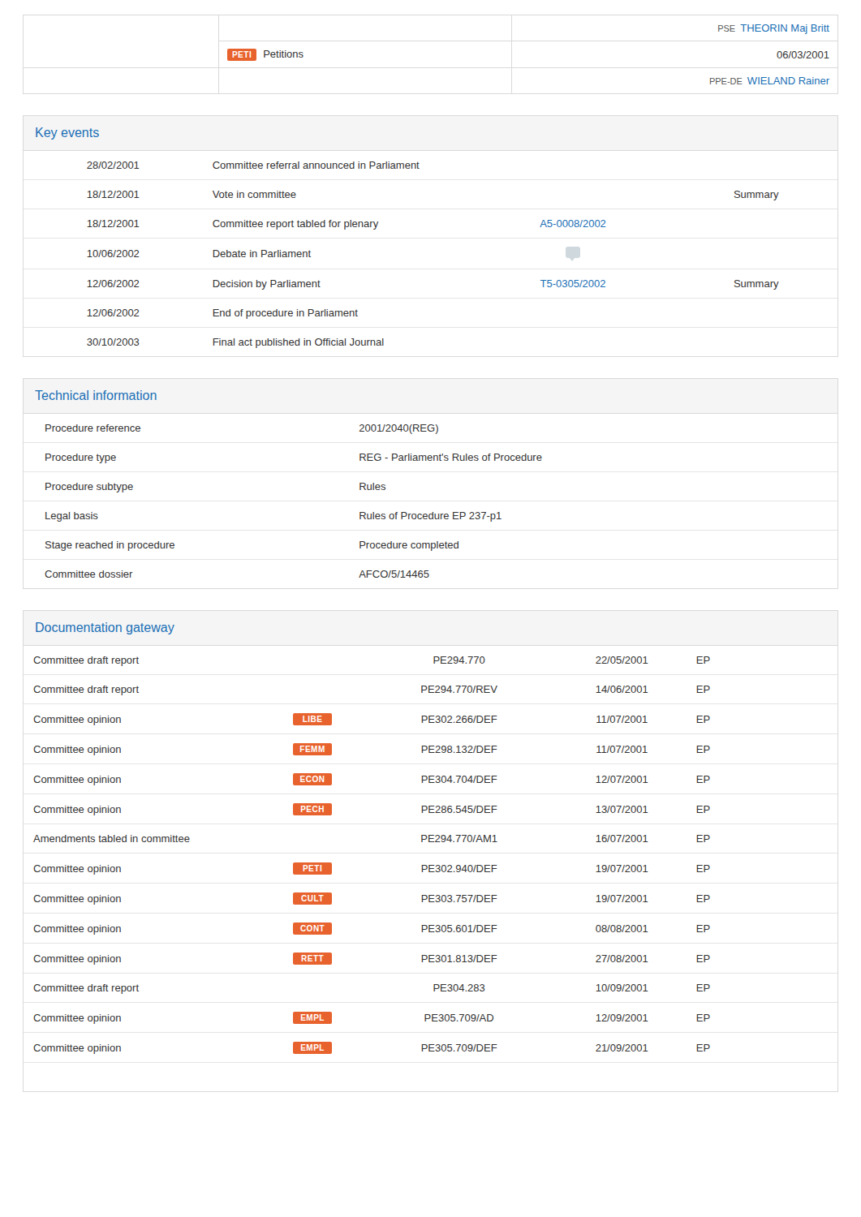| | | PSE THEORIN Maj Britt |
| PETI Petitions | 06/03/2001 |
| | | PPE-DE WIELAND Rainer |
Key events
| 28/02/2001 | Committee referral announced in Parliament | | |
| 18/12/2001 | Vote in committee | | Summary |
| 18/12/2001 | Committee report tabled for plenary | A5-0008/2002 | |
| 10/06/2002 | Debate in Parliament | | |
| 12/06/2002 | Decision by Parliament | T5-0305/2002 | Summary |
| 12/06/2002 | End of procedure in Parliament | | |
| 30/10/2003 | Final act published in Official Journal | | |
Technical information
| Procedure reference | 2001/2040(REG) |
| Procedure type | REG - Parliament's Rules of Procedure |
| Procedure subtype | Rules |
| Legal basis | Rules of Procedure EP 237-p1 |
| Stage reached in procedure | Procedure completed |
| Committee dossier | AFCO/5/14465 |
Documentation gateway
| Committee draft report | | PE294.770 | 22/05/2001 | EP | |
| Committee draft report | | PE294.770/REV | 14/06/2001 | EP | |
| Committee opinion | LIBE | PE302.266/DEF | 11/07/2001 | EP | |
| Committee opinion | FEMM | PE298.132/DEF | 11/07/2001 | EP | |
| Committee opinion | ECON | PE304.704/DEF | 12/07/2001 | EP | |
| Committee opinion | PECH | PE286.545/DEF | 13/07/2001 | EP | |
| Amendments tabled in committee | | PE294.770/AM1 | 16/07/2001 | EP | |
| Committee opinion | PETI | PE302.940/DEF | 19/07/2001 | EP | |
| Committee opinion | CULT | PE303.757/DEF | 19/07/2001 | EP | |
| Committee opinion | CONT | PE305.601/DEF | 08/08/2001 | EP | |
| Committee opinion | RETT | PE301.813/DEF | 27/08/2001 | EP | |
| Committee draft report | | PE304.283 | 10/09/2001 | EP | |
| Committee opinion | EMPL | PE305.709/AD | 12/09/2001 | EP | |
| Committee opinion | EMPL | PE305.709/DEF | 21/09/2001 | EP | |